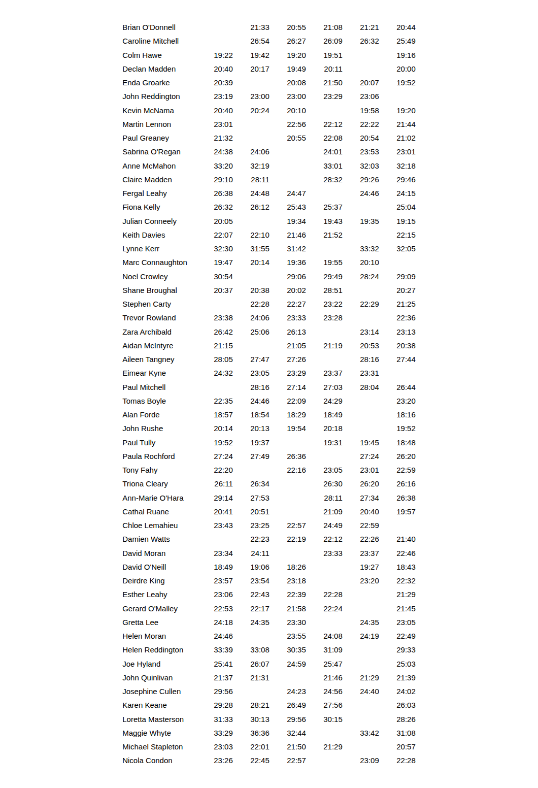| Brian O'Donnell | | 21:33 | 20:55 | 21:08 | 21:21 | 20:44 |
| Caroline Mitchell | | 26:54 | 26:27 | 26:09 | 26:32 | 25:49 |
| Colm Hawe | 19:22 | 19:42 | 19:20 | 19:51 | | 19:16 |
| Declan Madden | 20:40 | 20:17 | 19:49 | 20:11 | | 20:00 |
| Enda Groarke | 20:39 | | 20:08 | 21:50 | 20:07 | 19:52 |
| John Reddington | 23:19 | 23:00 | 23:00 | 23:29 | 23:06 | |
| Kevin McNama | 20:40 | 20:24 | 20:10 | | 19:58 | 19:20 |
| Martin Lennon | 23:01 | | 22:56 | 22:12 | 22:22 | 21:44 |
| Paul Greaney | 21:32 | | 20:55 | 22:08 | 20:54 | 21:02 |
| Sabrina O'Regan | 24:38 | 24:06 | | 24:01 | 23:53 | 23:01 |
| Anne McMahon | 33:20 | 32:19 | | 33:01 | 32:03 | 32:18 |
| Claire Madden | 29:10 | 28:11 | | 28:32 | 29:26 | 29:46 |
| Fergal Leahy | 26:38 | 24:48 | 24:47 | | 24:46 | 24:15 |
| Fiona Kelly | 26:32 | 26:12 | 25:43 | 25:37 | | 25:04 |
| Julian Conneely | 20:05 | | 19:34 | 19:43 | 19:35 | 19:15 |
| Keith Davies | 22:07 | 22:10 | 21:46 | 21:52 | | 22:15 |
| Lynne Kerr | 32:30 | 31:55 | 31:42 | | 33:32 | 32:05 |
| Marc Connaughton | 19:47 | 20:14 | 19:36 | 19:55 | 20:10 | |
| Noel Crowley | 30:54 | | 29:06 | 29:49 | 28:24 | 29:09 |
| Shane Broughal | 20:37 | 20:38 | 20:02 | 28:51 | | 20:27 |
| Stephen Carty | | 22:28 | 22:27 | 23:22 | 22:29 | 21:25 |
| Trevor Rowland | 23:38 | 24:06 | 23:33 | 23:28 | | 22:36 |
| Zara Archibald | 26:42 | 25:06 | 26:13 | | 23:14 | 23:13 |
| Aidan McIntyre | 21:15 | | 21:05 | 21:19 | 20:53 | 20:38 |
| Aileen Tangney | 28:05 | 27:47 | 27:26 | | 28:16 | 27:44 |
| Eimear Kyne | 24:32 | 23:05 | 23:29 | 23:37 | 23:31 | |
| Paul Mitchell | | 28:16 | 27:14 | 27:03 | 28:04 | 26:44 |
| Tomas Boyle | 22:35 | 24:46 | 22:09 | 24:29 | | 23:20 |
| Alan Forde | 18:57 | 18:54 | 18:29 | 18:49 | | 18:16 |
| John Rushe | 20:14 | 20:13 | 19:54 | 20:18 | | 19:52 |
| Paul Tully | 19:52 | 19:37 | | 19:31 | 19:45 | 18:48 |
| Paula Rochford | 27:24 | 27:49 | 26:36 | | 27:24 | 26:20 |
| Tony Fahy | 22:20 | | 22:16 | 23:05 | 23:01 | 22:59 |
| Triona Cleary | 26:11 | 26:34 | | 26:30 | 26:20 | 26:16 |
| Ann-Marie O'Hara | 29:14 | 27:53 | | 28:11 | 27:34 | 26:38 |
| Cathal Ruane | 20:41 | 20:51 | | 21:09 | 20:40 | 19:57 |
| Chloe Lemahieu | 23:43 | 23:25 | 22:57 | 24:49 | 22:59 | |
| Damien Watts | | 22:23 | 22:19 | 22:12 | 22:26 | 21:40 |
| David Moran | 23:34 | 24:11 | | 23:33 | 23:37 | 22:46 |
| David O'Neill | 18:49 | 19:06 | 18:26 | | 19:27 | 18:43 |
| Deirdre King | 23:57 | 23:54 | 23:18 | | 23:20 | 22:32 |
| Esther Leahy | 23:06 | 22:43 | 22:39 | 22:28 | | 21:29 |
| Gerard O'Malley | 22:53 | 22:17 | 21:58 | 22:24 | | 21:45 |
| Gretta Lee | 24:18 | 24:35 | 23:30 | | 24:35 | 23:05 |
| Helen Moran | 24:46 | | 23:55 | 24:08 | 24:19 | 22:49 |
| Helen Reddington | 33:39 | 33:08 | 30:35 | 31:09 | | 29:33 |
| Joe Hyland | 25:41 | 26:07 | 24:59 | 25:47 | | 25:03 |
| John Quinlivan | 21:37 | 21:31 | | 21:46 | 21:29 | 21:39 |
| Josephine Cullen | 29:56 | | 24:23 | 24:56 | 24:40 | 24:02 |
| Karen Keane | 29:28 | 28:21 | 26:49 | 27:56 | | 26:03 |
| Loretta Masterson | 31:33 | 30:13 | 29:56 | 30:15 | | 28:26 |
| Maggie Whyte | 33:29 | 36:36 | 32:44 | | 33:42 | 31:08 |
| Michael Stapleton | 23:03 | 22:01 | 21:50 | 21:29 | | 20:57 |
| Nicola Condon | 23:26 | 22:45 | 22:57 | | 23:09 | 22:28 |